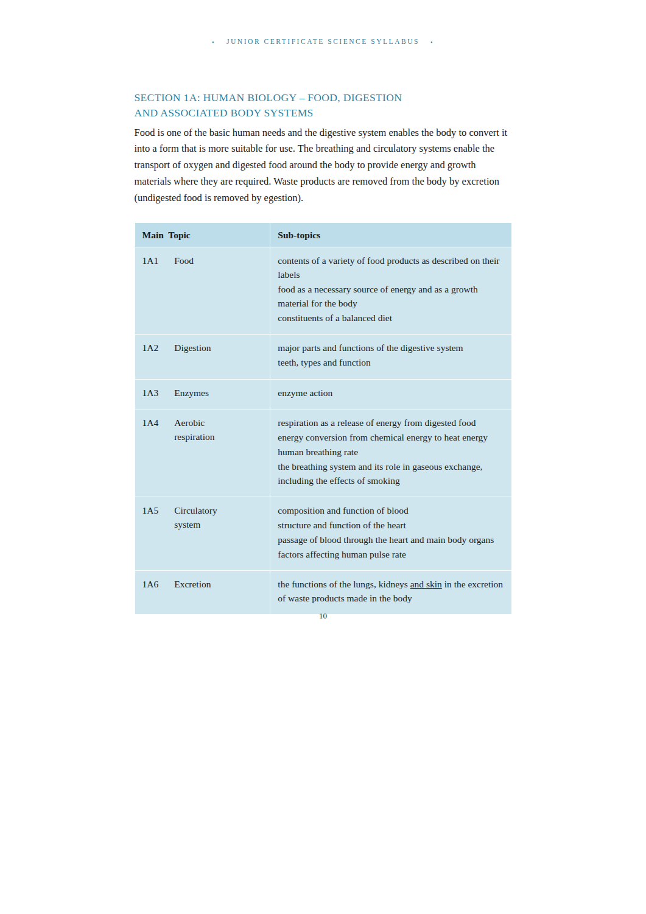•Junior Certificate Science Syllabus•
Section 1A: Human Biology – Food, Digestion
and Associated Body Systems
Food is one of the basic human needs and the digestive system enables the body to convert it into a form that is more suitable for use. The breathing and circulatory systems enable the transport of oxygen and digested food around the body to provide energy and growth materials where they are required. Waste products are removed from the body by excretion (undigested food is removed by egestion).
| Main Topic | Sub-topics |
| --- | --- |
| 1A1 Food | contents of a variety of food products as described on their labels food as a necessary source of energy and as a growth material for the body constituents of a balanced diet |
| 1A2 Digestion | major parts and functions of the digestive system teeth, types and function |
| 1A3 Enzymes | enzyme action |
| 1A4 Aerobic respiration | respiration as a release of energy from digested food energy conversion from chemical energy to heat energy human breathing rate the breathing system and its role in gaseous exchange, including the effects of smoking |
| 1A5 Circulatory system | composition and function of blood structure and function of the heart passage of blood through the heart and main body organs factors affecting human pulse rate |
| 1A6 Excretion | the functions of the lungs, kidneys and skin in the excretion of waste products made in the body |
10